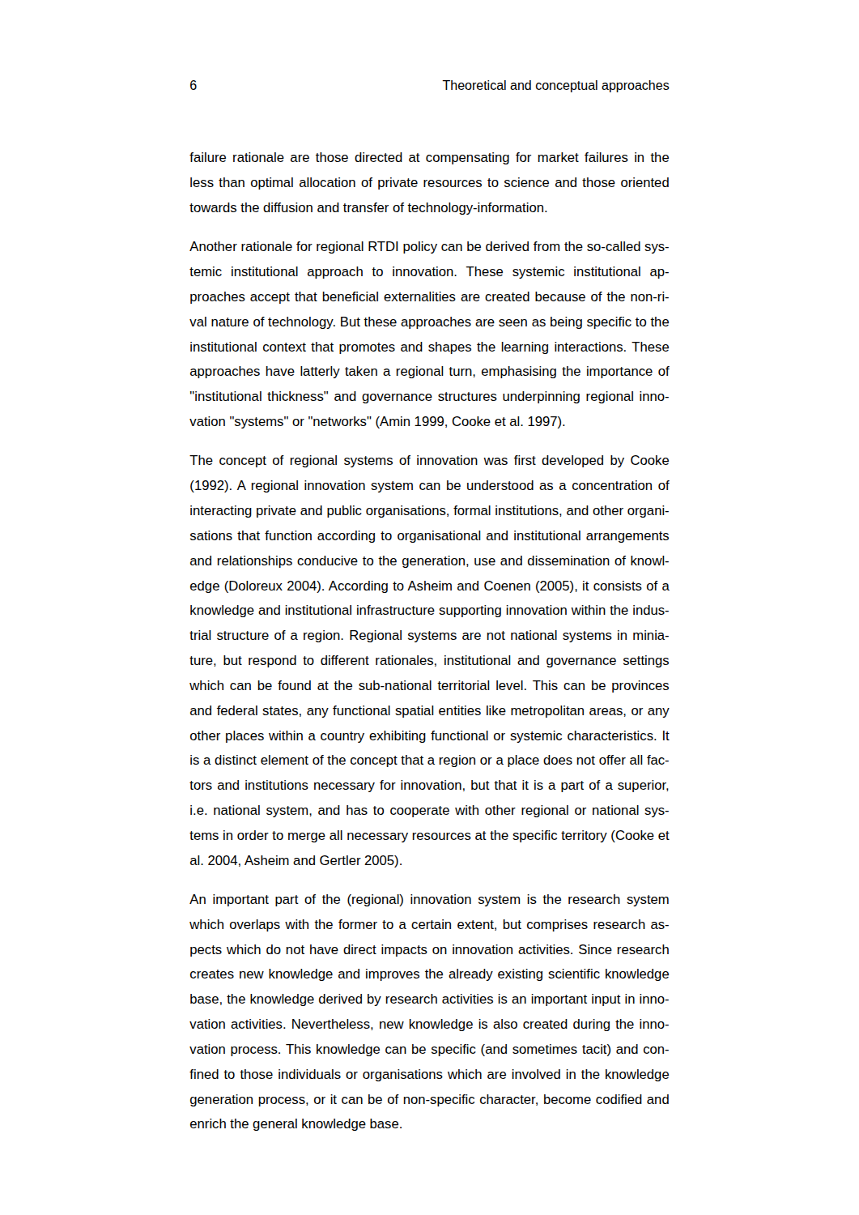6 Theoretical and conceptual approaches
failure rationale are those directed at compensating for market failures in the less than optimal allocation of private resources to science and those oriented towards the diffusion and transfer of technology-information.
Another rationale for regional RTDI policy can be derived from the so-called systemic institutional approach to innovation. These systemic institutional approaches accept that beneficial externalities are created because of the non-rival nature of technology. But these approaches are seen as being specific to the institutional context that promotes and shapes the learning interactions. These approaches have latterly taken a regional turn, emphasising the importance of "institutional thickness" and governance structures underpinning regional innovation "systems" or "networks" (Amin 1999, Cooke et al. 1997).
The concept of regional systems of innovation was first developed by Cooke (1992). A regional innovation system can be understood as a concentration of interacting private and public organisations, formal institutions, and other organisations that function according to organisational and institutional arrangements and relationships conducive to the generation, use and dissemination of knowledge (Doloreux 2004). According to Asheim and Coenen (2005), it consists of a knowledge and institutional infrastructure supporting innovation within the industrial structure of a region. Regional systems are not national systems in miniature, but respond to different rationales, institutional and governance settings which can be found at the sub-national territorial level. This can be provinces and federal states, any functional spatial entities like metropolitan areas, or any other places within a country exhibiting functional or systemic characteristics. It is a distinct element of the concept that a region or a place does not offer all factors and institutions necessary for innovation, but that it is a part of a superior, i.e. national system, and has to cooperate with other regional or national systems in order to merge all necessary resources at the specific territory (Cooke et al. 2004, Asheim and Gertler 2005).
An important part of the (regional) innovation system is the research system which overlaps with the former to a certain extent, but comprises research aspects which do not have direct impacts on innovation activities. Since research creates new knowledge and improves the already existing scientific knowledge base, the knowledge derived by research activities is an important input in innovation activities. Nevertheless, new knowledge is also created during the innovation process. This knowledge can be specific (and sometimes tacit) and confined to those individuals or organisations which are involved in the knowledge generation process, or it can be of non-specific character, become codified and enrich the general knowledge base.